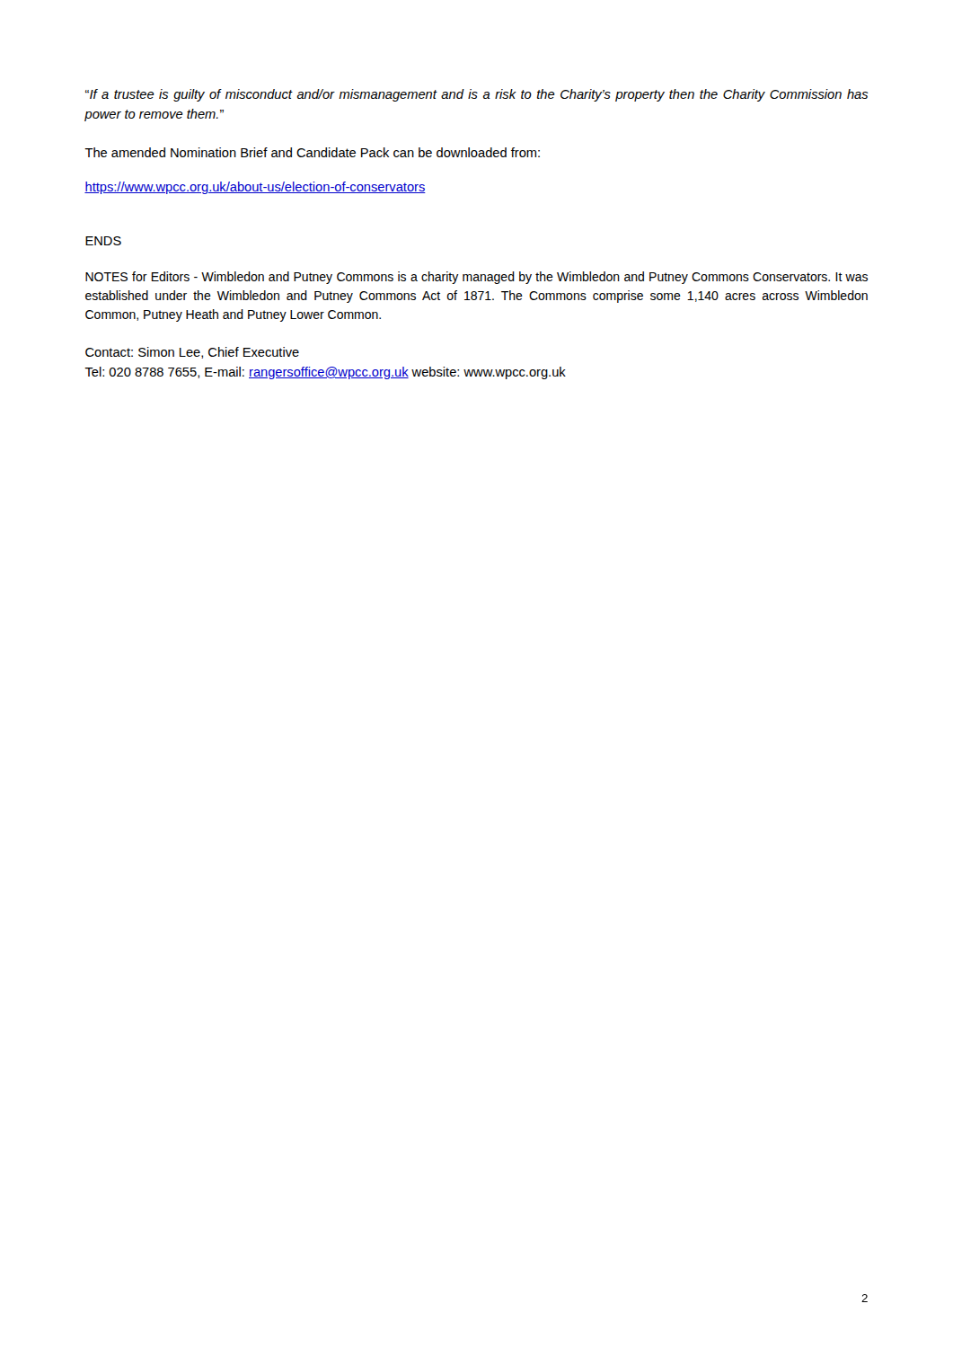“If a trustee is guilty of misconduct and/or mismanagement and is a risk to the Charity’s property then the Charity Commission has power to remove them.”
The amended Nomination Brief and Candidate Pack can be downloaded from:
https://www.wpcc.org.uk/about-us/election-of-conservators
ENDS
NOTES for Editors - Wimbledon and Putney Commons is a charity managed by the Wimbledon and Putney Commons Conservators. It was established under the Wimbledon and Putney Commons Act of 1871. The Commons comprise some 1,140 acres across Wimbledon Common, Putney Heath and Putney Lower Common.
Contact: Simon Lee, Chief Executive
Tel: 020 8788 7655, E-mail: rangersoffice@wpcc.org.uk website: www.wpcc.org.uk
2